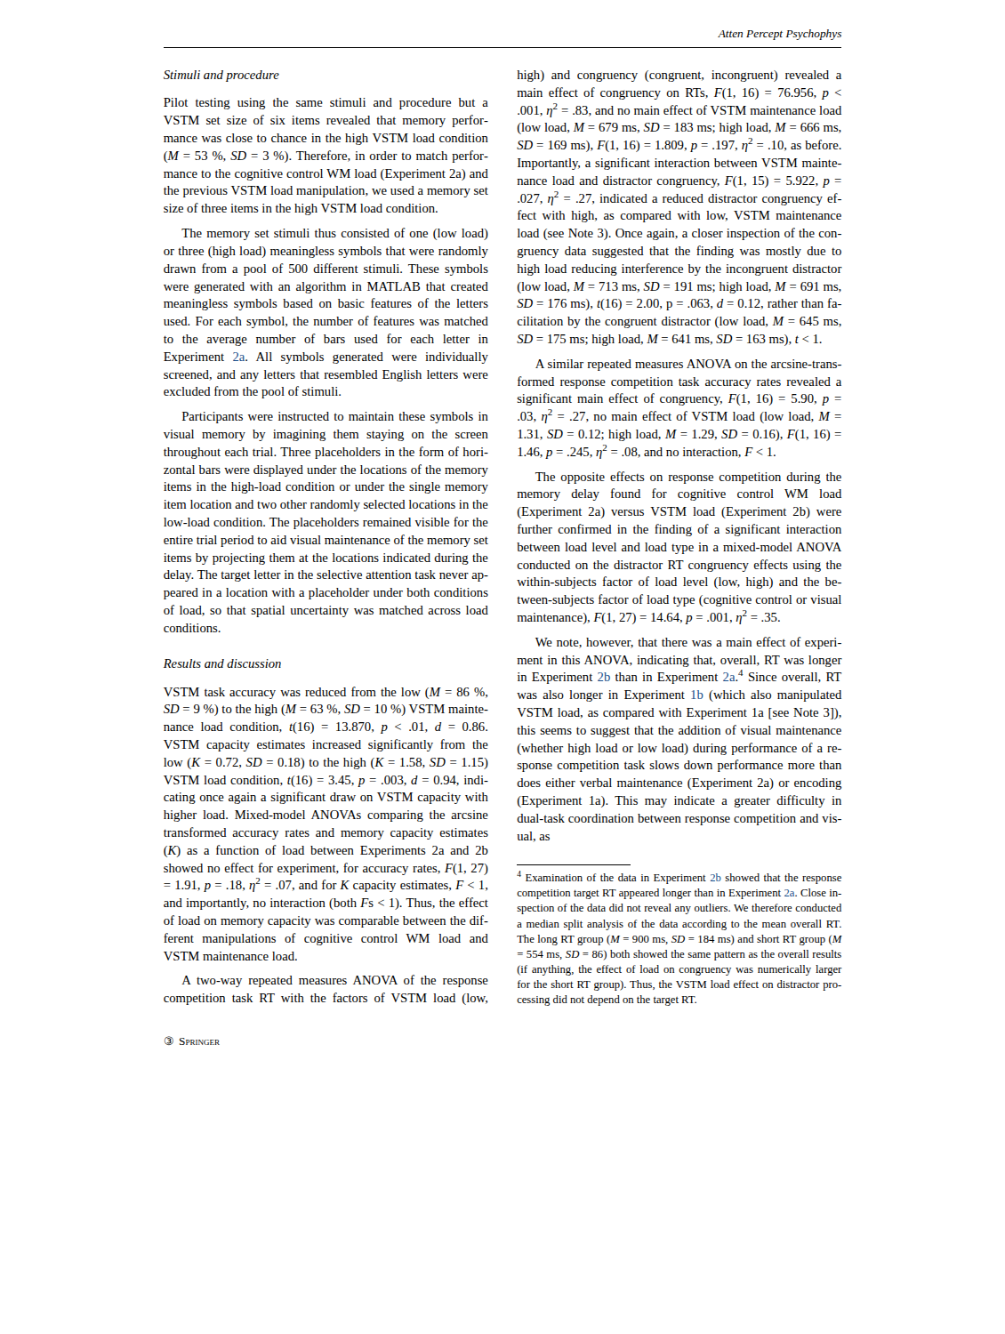Atten Percept Psychophys
Stimuli and procedure
Pilot testing using the same stimuli and procedure but a VSTM set size of six items revealed that memory performance was close to chance in the high VSTM load condition (M = 53 %, SD = 3 %). Therefore, in order to match performance to the cognitive control WM load (Experiment 2a) and the previous VSTM load manipulation, we used a memory set size of three items in the high VSTM load condition.
The memory set stimuli thus consisted of one (low load) or three (high load) meaningless symbols that were randomly drawn from a pool of 500 different stimuli. These symbols were generated with an algorithm in MATLAB that created meaningless symbols based on basic features of the letters used. For each symbol, the number of features was matched to the average number of bars used for each letter in Experiment 2a. All symbols generated were individually screened, and any letters that resembled English letters were excluded from the pool of stimuli.
Participants were instructed to maintain these symbols in visual memory by imagining them staying on the screen throughout each trial. Three placeholders in the form of horizontal bars were displayed under the locations of the memory items in the high-load condition or under the single memory item location and two other randomly selected locations in the low-load condition. The placeholders remained visible for the entire trial period to aid visual maintenance of the memory set items by projecting them at the locations indicated during the delay. The target letter in the selective attention task never appeared in a location with a placeholder under both conditions of load, so that spatial uncertainty was matched across load conditions.
Results and discussion
VSTM task accuracy was reduced from the low (M = 86 %, SD = 9 %) to the high (M = 63 %, SD = 10 %) VSTM maintenance load condition, t(16) = 13.870, p < .01, d = 0.86. VSTM capacity estimates increased significantly from the low (K = 0.72, SD = 0.18) to the high (K = 1.58, SD = 1.15) VSTM load condition, t(16) = 3.45, p = .003, d = 0.94, indicating once again a significant draw on VSTM capacity with higher load. Mixed-model ANOVAs comparing the arcsine transformed accuracy rates and memory capacity estimates (K) as a function of load between Experiments 2a and 2b showed no effect for experiment, for accuracy rates, F(1, 27) = 1.91, p = .18, η2 = .07, and for K capacity estimates, F < 1, and importantly, no interaction (both Fs < 1). Thus, the effect of load on memory capacity was comparable between the different manipulations of cognitive control WM load and VSTM maintenance load.
A two-way repeated measures ANOVA of the response competition task RT with the factors of VSTM load (low, high) and congruency (congruent, incongruent) revealed a main effect of congruency on RTs, F(1, 16) = 76.956, p < .001, η2 = .83, and no main effect of VSTM maintenance load (low load, M = 679 ms, SD = 183 ms; high load, M = 666 ms, SD = 169 ms), F(1, 16) = 1.809, p = .197, η2 = .10, as before. Importantly, a significant interaction between VSTM maintenance load and distractor congruency, F(1, 15) = 5.922, p = .027, η2 = .27, indicated a reduced distractor congruency effect with high, as compared with low, VSTM maintenance load (see Note 3). Once again, a closer inspection of the congruency data suggested that the finding was mostly due to high load reducing interference by the incongruent distractor (low load, M = 713 ms, SD = 191 ms; high load, M = 691 ms, SD = 176 ms), t(16) = 2.00, p = .063, d = 0.12, rather than facilitation by the congruent distractor (low load, M = 645 ms, SD = 175 ms; high load, M = 641 ms, SD = 163 ms), t < 1.
A similar repeated measures ANOVA on the arcsine-transformed response competition task accuracy rates revealed a significant main effect of congruency, F(1, 16) = 5.90, p = .03, η2 = .27, no main effect of VSTM load (low load, M = 1.31, SD = 0.12; high load, M = 1.29, SD = 0.16), F(1, 16) = 1.46, p = .245, η2 = .08, and no interaction, F < 1.
The opposite effects on response competition during the memory delay found for cognitive control WM load (Experiment 2a) versus VSTM load (Experiment 2b) were further confirmed in the finding of a significant interaction between load level and load type in a mixed-model ANOVA conducted on the distractor RT congruency effects using the within-subjects factor of load level (low, high) and the between-subjects factor of load type (cognitive control or visual maintenance), F(1, 27) = 14.64, p = .001, η2 = .35.
We note, however, that there was a main effect of experiment in this ANOVA, indicating that, overall, RT was longer in Experiment 2b than in Experiment 2a.4 Since overall, RT was also longer in Experiment 1b (which also manipulated VSTM load, as compared with Experiment 1a [see Note 3]), this seems to suggest that the addition of visual maintenance (whether high load or low load) during performance of a response competition task slows down performance more than does either verbal maintenance (Experiment 2a) or encoding (Experiment 1a). This may indicate a greater difficulty in dual-task coordination between response competition and visual, as
4 Examination of the data in Experiment 2b showed that the response competition target RT appeared longer than in Experiment 2a. Close inspection of the data did not reveal any outliers. We therefore conducted a median split analysis of the data according to the mean overall RT. The long RT group (M = 900 ms, SD = 184 ms) and short RT group (M = 554 ms, SD = 86) both showed the same pattern as the overall results (if anything, the effect of load on congruency was numerically larger for the short RT group). Thus, the VSTM load effect on distractor processing did not depend on the target RT.
③ Springer